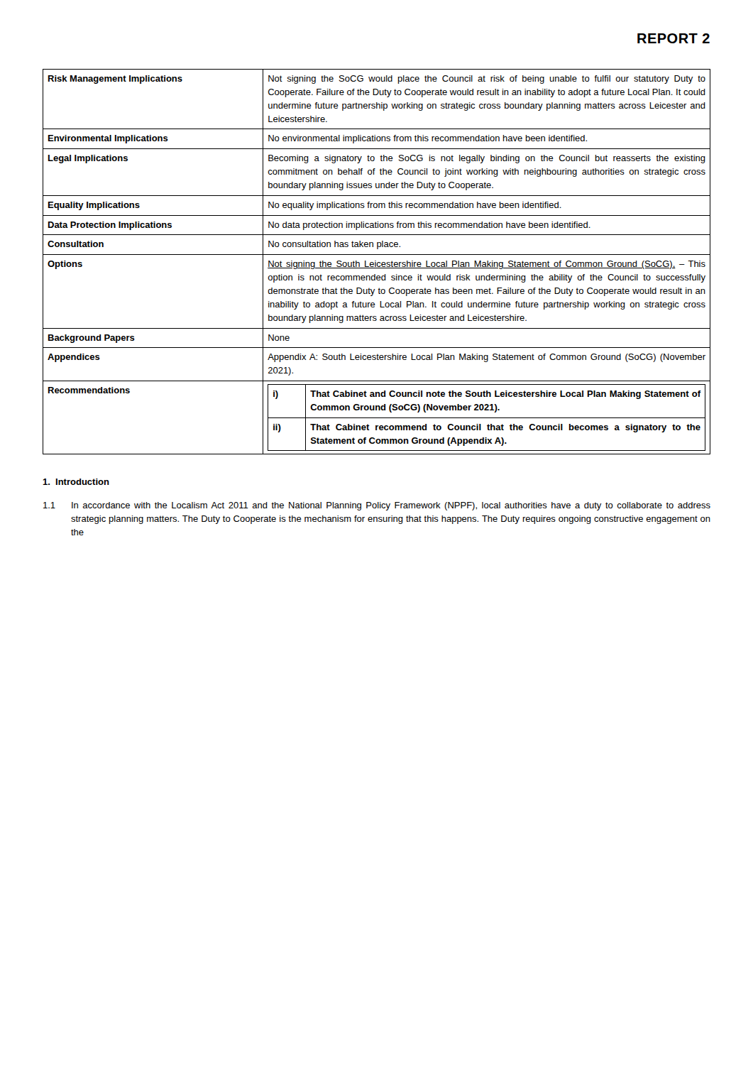REPORT 2
| Risk Management Implications | Not signing the SoCG would place the Council at risk of being unable to fulfil our statutory Duty to Cooperate. Failure of the Duty to Cooperate would result in an inability to adopt a future Local Plan. It could undermine future partnership working on strategic cross boundary planning matters across Leicester and Leicestershire. |
| Environmental Implications | No environmental implications from this recommendation have been identified. |
| Legal Implications | Becoming a signatory to the SoCG is not legally binding on the Council but reasserts the existing commitment on behalf of the Council to joint working with neighbouring authorities on strategic cross boundary planning issues under the Duty to Cooperate. |
| Equality Implications | No equality implications from this recommendation have been identified. |
| Data Protection Implications | No data protection implications from this recommendation have been identified. |
| Consultation | No consultation has taken place. |
| Options | Not signing the South Leicestershire Local Plan Making Statement of Common Ground (SoCG), – This option is not recommended since it would risk undermining the ability of the Council to successfully demonstrate that the Duty to Cooperate has been met. Failure of the Duty to Cooperate would result in an inability to adopt a future Local Plan. It could undermine future partnership working on strategic cross boundary planning matters across Leicester and Leicestershire. |
| Background Papers | None |
| Appendices | Appendix A: South Leicestershire Local Plan Making Statement of Common Ground (SoCG) (November 2021). |
| Recommendations | / i) / That Cabinet and Council note the South Leicestershire Local Plan Making Statement of Common Ground (SoCG) (November 2021). / / ii) / That Cabinet recommend to Council that the Council becomes a signatory to the Statement of Common Ground (Appendix A). / |
1. Introduction
1.1
In accordance with the Localism Act 2011 and the National Planning Policy Framework (NPPF), local authorities have a duty to collaborate to address strategic planning matters. The Duty to Cooperate is the mechanism for ensuring that this happens. The Duty requires ongoing constructive engagement on the